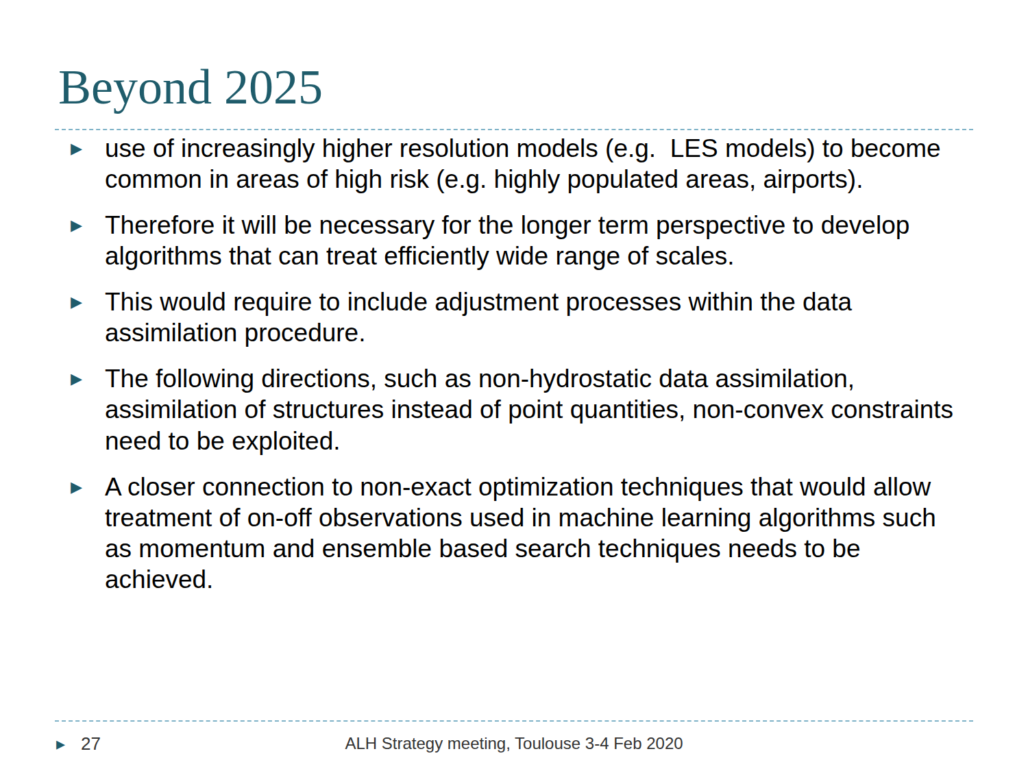Beyond 2025
use of increasingly higher resolution models (e.g. LES models) to become common in areas of high risk (e.g. highly populated areas, airports).
Therefore it will be necessary for the longer term perspective to develop algorithms that can treat efficiently wide range of scales.
This would require to include adjustment processes within the data assimilation procedure.
The following directions, such as non-hydrostatic data assimilation, assimilation of structures instead of point quantities, non-convex constraints need to be exploited.
A closer connection to non-exact optimization techniques that would allow treatment of on-off observations used in machine learning algorithms such as momentum and ensemble based search techniques needs to be achieved.
▸ 27
ALH Strategy meeting, Toulouse 3-4 Feb 2020